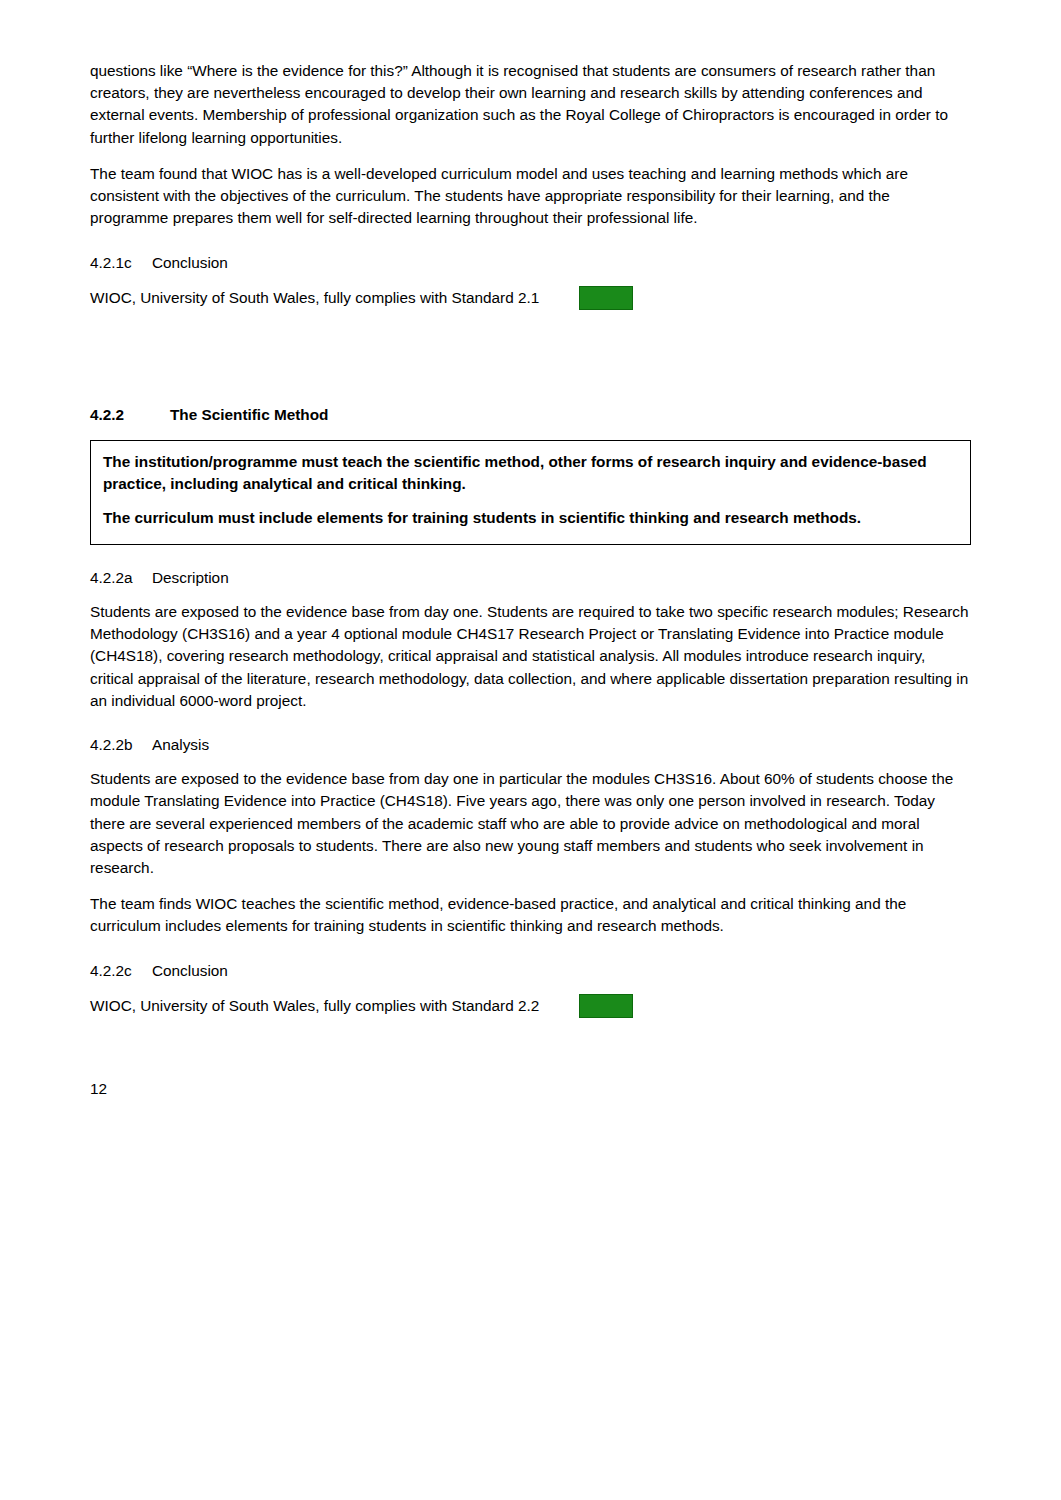questions like “Where is the evidence for this?” Although it is recognised that students are consumers of research rather than creators, they are nevertheless encouraged to develop their own learning and research skills by attending conferences and external events. Membership of professional organization such as the Royal College of Chiropractors is encouraged in order to further lifelong learning opportunities.
The team found that WIOC has is a well-developed curriculum model and uses teaching and learning methods which are consistent with the objectives of the curriculum. The students have appropriate responsibility for their learning, and the programme prepares them well for self-directed learning throughout their professional life.
4.2.1c Conclusion
WIOC, University of South Wales, fully complies with Standard 2.1
4.2.2 The Scientific Method
The institution/programme must teach the scientific method, other forms of research inquiry and evidence-based practice, including analytical and critical thinking.
The curriculum must include elements for training students in scientific thinking and research methods.
4.2.2a Description
Students are exposed to the evidence base from day one. Students are required to take two specific research modules; Research Methodology (CH3S16) and a year 4 optional module CH4S17 Research Project or Translating Evidence into Practice module (CH4S18), covering research methodology, critical appraisal and statistical analysis. All modules introduce research inquiry, critical appraisal of the literature, research methodology, data collection, and where applicable dissertation preparation resulting in an individual 6000-word project.
4.2.2b Analysis
Students are exposed to the evidence base from day one in particular the modules CH3S16. About 60% of students choose the module Translating Evidence into Practice (CH4S18). Five years ago, there was only one person involved in research. Today there are several experienced members of the academic staff who are able to provide advice on methodological and moral aspects of research proposals to students. There are also new young staff members and students who seek involvement in research.
The team finds WIOC teaches the scientific method, evidence-based practice, and analytical and critical thinking and the curriculum includes elements for training students in scientific thinking and research methods.
4.2.2c Conclusion
WIOC, University of South Wales, fully complies with Standard 2.2
12